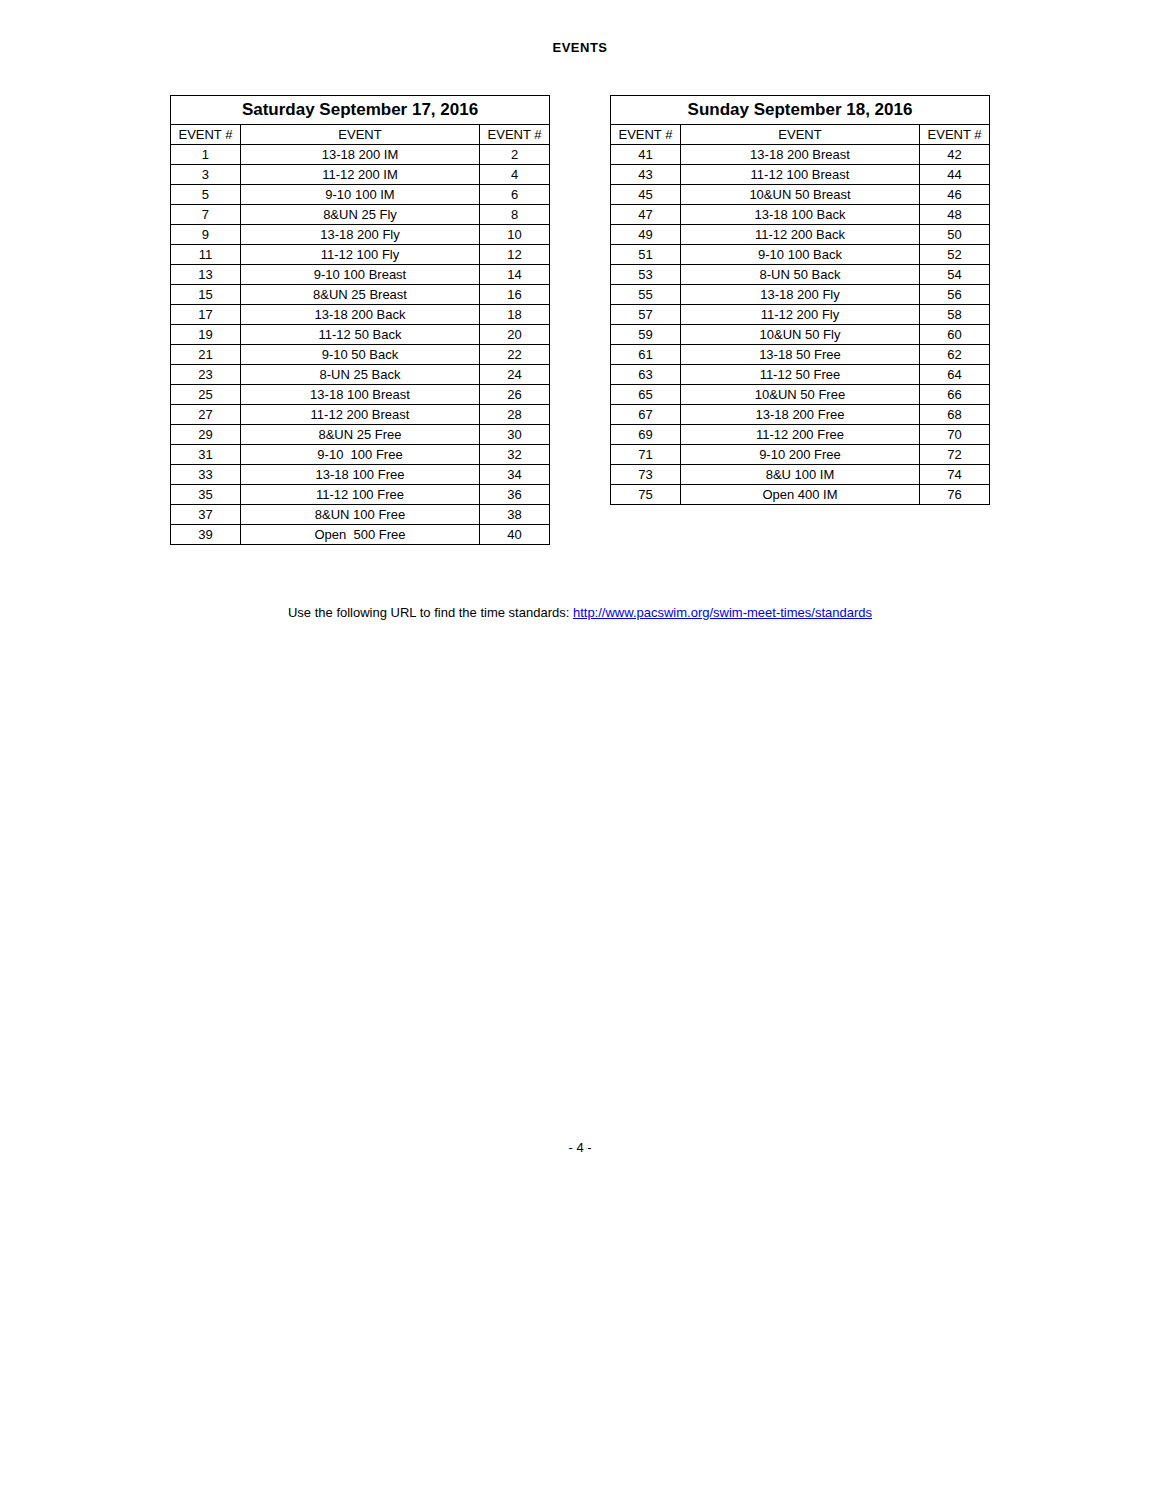EVENTS
Saturday September 17, 2016
| EVENT # | EVENT | EVENT # |
| --- | --- | --- |
| 1 | 13-18 200 IM | 2 |
| 3 | 11-12 200 IM | 4 |
| 5 | 9-10 100 IM | 6 |
| 7 | 8&UN 25 Fly | 8 |
| 9 | 13-18 200 Fly | 10 |
| 11 | 11-12 100 Fly | 12 |
| 13 | 9-10 100 Breast | 14 |
| 15 | 8&UN 25 Breast | 16 |
| 17 | 13-18 200 Back | 18 |
| 19 | 11-12 50 Back | 20 |
| 21 | 9-10 50 Back | 22 |
| 23 | 8-UN 25 Back | 24 |
| 25 | 13-18 100 Breast | 26 |
| 27 | 11-12 200 Breast | 28 |
| 29 | 8&UN 25 Free | 30 |
| 31 | 9-10 100 Free | 32 |
| 33 | 13-18 100 Free | 34 |
| 35 | 11-12 100 Free | 36 |
| 37 | 8&UN 100 Free | 38 |
| 39 | Open 500 Free | 40 |
Sunday September 18, 2016
| EVENT # | EVENT | EVENT # |
| --- | --- | --- |
| 41 | 13-18 200 Breast | 42 |
| 43 | 11-12 100 Breast | 44 |
| 45 | 10&UN 50 Breast | 46 |
| 47 | 13-18 100 Back | 48 |
| 49 | 11-12 200 Back | 50 |
| 51 | 9-10 100 Back | 52 |
| 53 | 8-UN 50 Back | 54 |
| 55 | 13-18 200 Fly | 56 |
| 57 | 11-12 200 Fly | 58 |
| 59 | 10&UN 50 Fly | 60 |
| 61 | 13-18 50 Free | 62 |
| 63 | 11-12 50 Free | 64 |
| 65 | 10&UN 50 Free | 66 |
| 67 | 13-18 200 Free | 68 |
| 69 | 11-12 200 Free | 70 |
| 71 | 9-10 200 Free | 72 |
| 73 | 8&U 100 IM | 74 |
| 75 | Open 400 IM | 76 |
Use the following URL to find the time standards: http://www.pacswim.org/swim-meet-times/standards
- 4 -